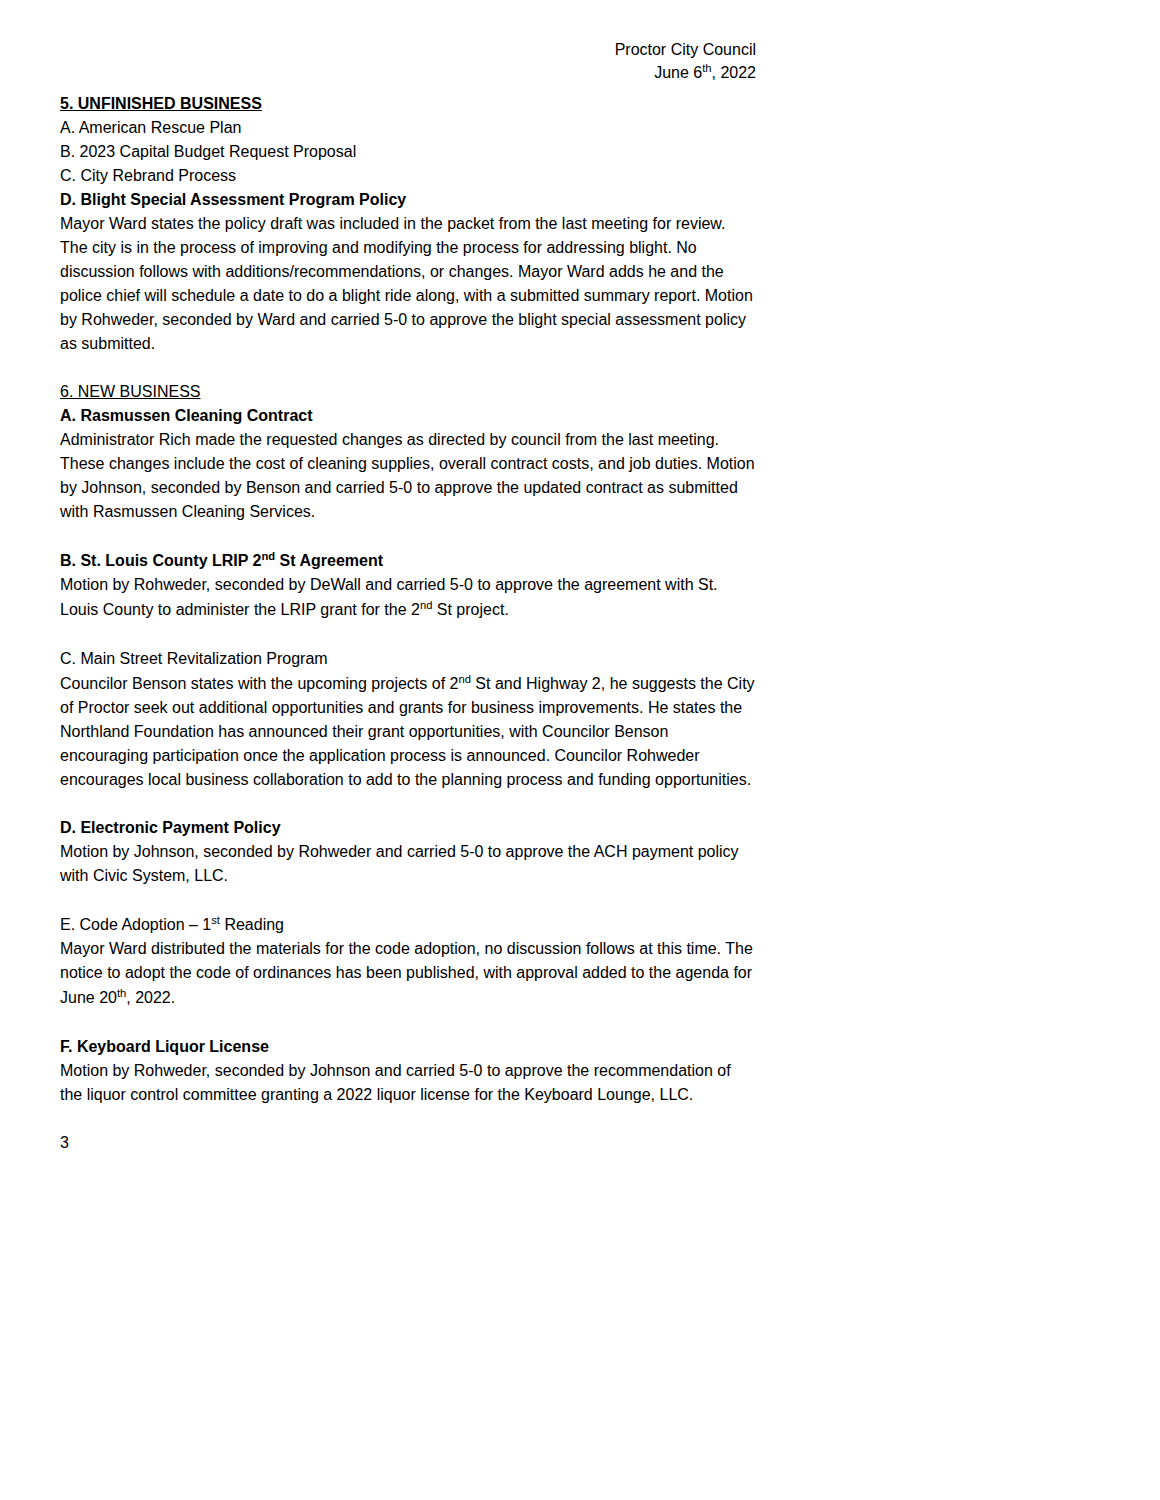Proctor City Council
June 6th, 2022
5. UNFINISHED BUSINESS
A. American Rescue Plan
B. 2023 Capital Budget Request Proposal
C. City Rebrand Process
D. Blight Special Assessment Program Policy
Mayor Ward states the policy draft was included in the packet from the last meeting for review. The city is in the process of improving and modifying the process for addressing blight. No discussion follows with additions/recommendations, or changes. Mayor Ward adds he and the police chief will schedule a date to do a blight ride along, with a submitted summary report. Motion by Rohweder, seconded by Ward and carried 5-0 to approve the blight special assessment policy as submitted.
6. NEW BUSINESS
A. Rasmussen Cleaning Contract
Administrator Rich made the requested changes as directed by council from the last meeting. These changes include the cost of cleaning supplies, overall contract costs, and job duties. Motion by Johnson, seconded by Benson and carried 5-0 to approve the updated contract as submitted with Rasmussen Cleaning Services.
B. St. Louis County LRIP 2nd St Agreement
Motion by Rohweder, seconded by DeWall and carried 5-0 to approve the agreement with St. Louis County to administer the LRIP grant for the 2nd St project.
C. Main Street Revitalization Program
Councilor Benson states with the upcoming projects of 2nd St and Highway 2, he suggests the City of Proctor seek out additional opportunities and grants for business improvements. He states the Northland Foundation has announced their grant opportunities, with Councilor Benson encouraging participation once the application process is announced. Councilor Rohweder encourages local business collaboration to add to the planning process and funding opportunities.
D. Electronic Payment Policy
Motion by Johnson, seconded by Rohweder and carried 5-0 to approve the ACH payment policy with Civic System, LLC.
E. Code Adoption – 1st Reading
Mayor Ward distributed the materials for the code adoption, no discussion follows at this time. The notice to adopt the code of ordinances has been published, with approval added to the agenda for June 20th, 2022.
F. Keyboard Liquor License
Motion by Rohweder, seconded by Johnson and carried 5-0 to approve the recommendation of the liquor control committee granting a 2022 liquor license for the Keyboard Lounge, LLC.
3